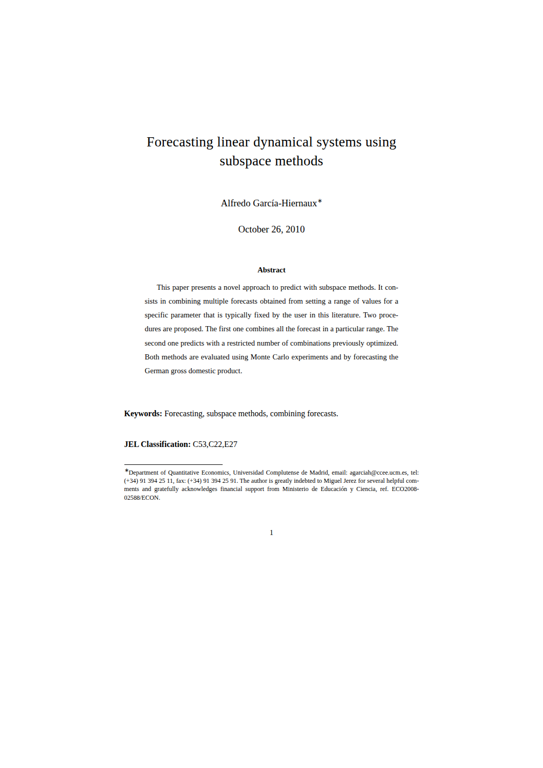Forecasting linear dynamical systems using
subspace methods
Alfredo García-Hiernaux∗
October 26, 2010
Abstract
This paper presents a novel approach to predict with subspace methods. It consists in combining multiple forecasts obtained from setting a range of values for a specific parameter that is typically fixed by the user in this literature. Two procedures are proposed. The first one combines all the forecast in a particular range. The second one predicts with a restricted number of combinations previously optimized. Both methods are evaluated using Monte Carlo experiments and by forecasting the German gross domestic product.
Keywords: Forecasting, subspace methods, combining forecasts.
JEL Classification: C53,C22,E27
∗Department of Quantitative Economics, Universidad Complutense de Madrid, email: agarciah@ccee.ucm.es, tel: (+34) 91 394 25 11, fax: (+34) 91 394 25 91. The author is greatly indebted to Miguel Jerez for several helpful comments and gratefully acknowledges financial support from Ministerio de Educación y Ciencia, ref. ECO2008-02588/ECON.
1